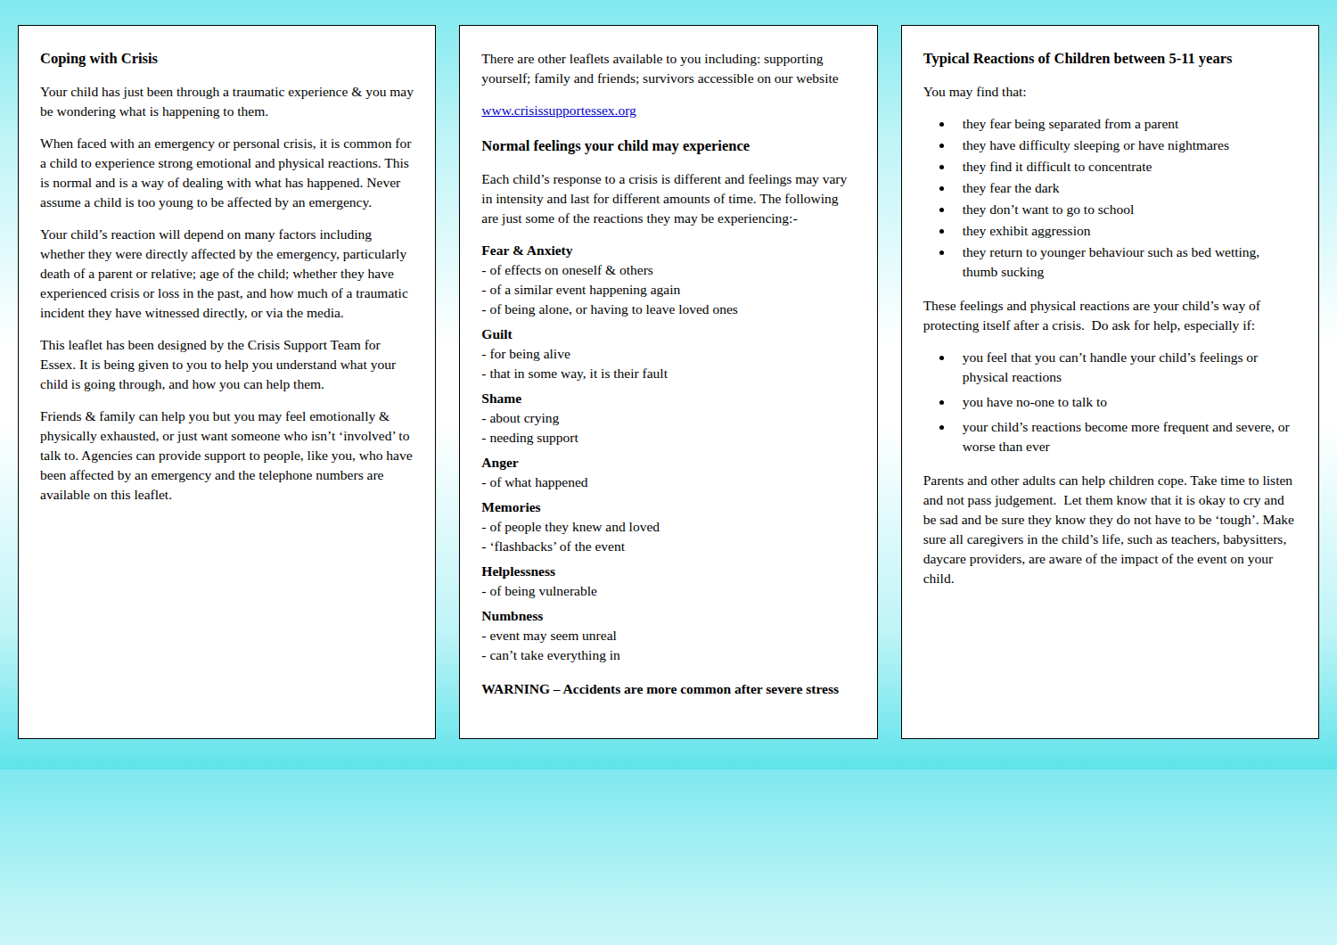Coping with Crisis
Your child has just been through a traumatic experience & you may be wondering what is happening to them.
When faced with an emergency or personal crisis, it is common for a child to experience strong emotional and physical reactions. This is normal and is a way of dealing with what has happened. Never assume a child is too young to be affected by an emergency.
Your child’s reaction will depend on many factors including whether they were directly affected by the emergency, particularly death of a parent or relative; age of the child; whether they have experienced crisis or loss in the past, and how much of a traumatic incident they have witnessed directly, or via the media.
This leaflet has been designed by the Crisis Support Team for Essex. It is being given to you to help you understand what your child is going through, and how you can help them.
Friends & family can help you but you may feel emotionally & physically exhausted, or just want someone who isn’t ‘involved’ to talk to. Agencies can provide support to people, like you, who have been affected by an emergency and the telephone numbers are available on this leaflet.
There are other leaflets available to you including: supporting yourself; family and friends; survivors accessible on our website
www.crisissupportessex.org
Normal feelings your child may experience
Each child’s response to a crisis is different and feelings may vary in intensity and last for different amounts of time. The following are just some of the reactions they may be experiencing:-
Fear & Anxiety
of effects on oneself & others
of a similar event happening again
of being alone, or having to leave loved ones
Guilt
for being alive
that in some way, it is their fault
Shame
about crying
needing support
Anger
of what happened
Memories
of people they knew and loved
‘flashbacks’ of the event
Helplessness
of being vulnerable
Numbness
event may seem unreal
can’t take everything in
WARNING – Accidents are more common after severe stress
Typical Reactions of Children between 5-11 years
You may find that:
they fear being separated from a parent
they have difficulty sleeping or have nightmares
they find it difficult to concentrate
they fear the dark
they don’t want to go to school
they exhibit aggression
they return to younger behaviour such as bed wetting, thumb sucking
These feelings and physical reactions are your child’s way of protecting itself after a crisis. Do ask for help, especially if:
you feel that you can’t handle your child’s feelings or physical reactions
you have no-one to talk to
your child’s reactions become more frequent and severe, or worse than ever
Parents and other adults can help children cope. Take time to listen and not pass judgement. Let them know that it is okay to cry and be sad and be sure they know they do not have to be ‘tough’. Make sure all caregivers in the child’s life, such as teachers, babysitters, daycare providers, are aware of the impact of the event on your child.